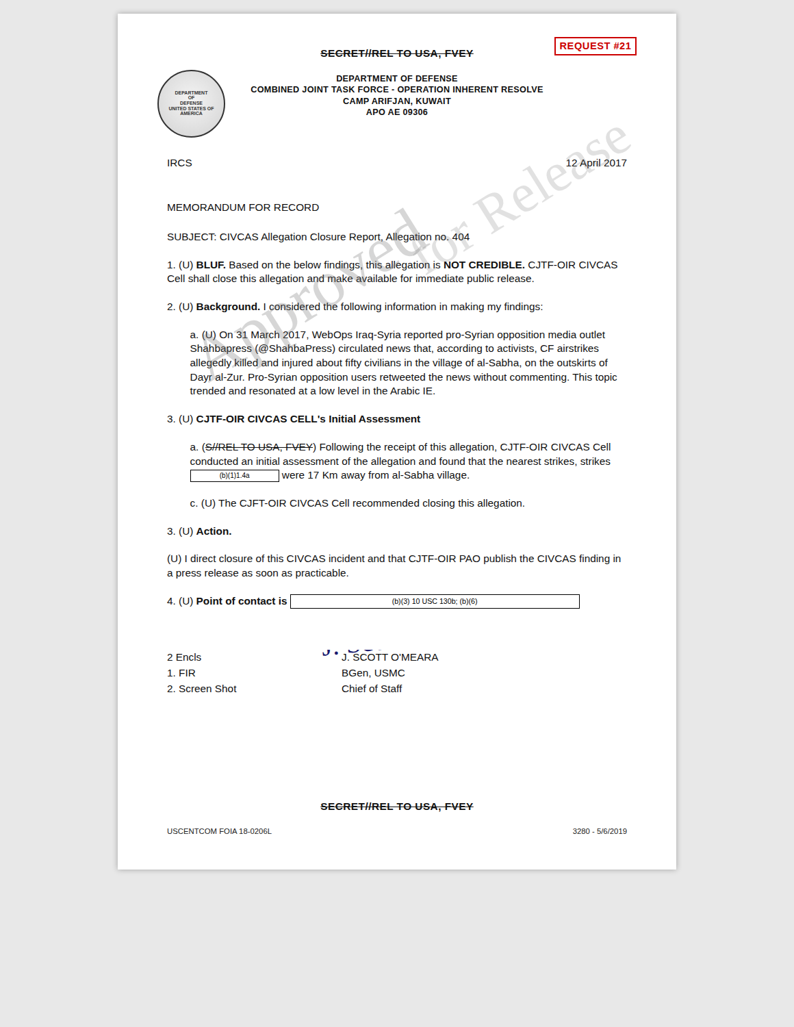SECRET//REL TO USA, FVEY
REQUEST #21
DEPARTMENT
OF
DEFENSE
UNITED STATES OF AMERICA
DEPARTMENT OF DEFENSE
COMBINED JOINT TASK FORCE - OPERATION INHERENT RESOLVE
CAMP ARIFJAN, KUWAIT
APO AE 09306
for Release
Approved
IRCS
12 April 2017
MEMORANDUM FOR RECORD
SUBJECT: CIVCAS Allegation Closure Report, Allegation no. 404
1. (U) BLUF. Based on the below findings, this allegation is NOT CREDIBLE. CJTF-OIR CIVCAS Cell shall close this allegation and make available for immediate public release.
2. (U) Background. I considered the following information in making my findings:
a. (U) On 31 March 2017, WebOps Iraq-Syria reported pro-Syrian opposition media outlet Shahbapress (@ShahbaPress) circulated news that, according to activists, CF airstrikes allegedly killed and injured about fifty civilians in the village of al-Sabha, on the outskirts of Dayr al-Zur. Pro-Syrian opposition users retweeted the news without commenting. This topic trended and resonated at a low level in the Arabic IE.
3. (U) CJTF-OIR CIVCAS CELL's Initial Assessment
a. (S//REL TO USA, FVEY) Following the receipt of this allegation, CJTF-OIR CIVCAS Cell conducted an initial assessment of the allegation and found that the nearest strikes, strikes (b)(1)1.4a were 17 Km away from al-Sabha village.
c. (U) The CJFT-OIR CIVCAS Cell recommended closing this allegation.
3. (U) Action.
(U) I direct closure of this CIVCAS incident and that CJTF-OIR PAO publish the CIVCAS finding in a press release as soon as practicable.
4. (U) Point of contact is (b)(3) 10 USC 130b; (b)(6)
2 Encls
1. FIR
2. Screen Shot
J. Scott O'Meara
J. SCOTT O'MEARA
BGen, USMC
Chief of Staff
SECRET//REL TO USA, FVEY
USCENTCOM FOIA 18-0206L
3280 - 5/6/2019